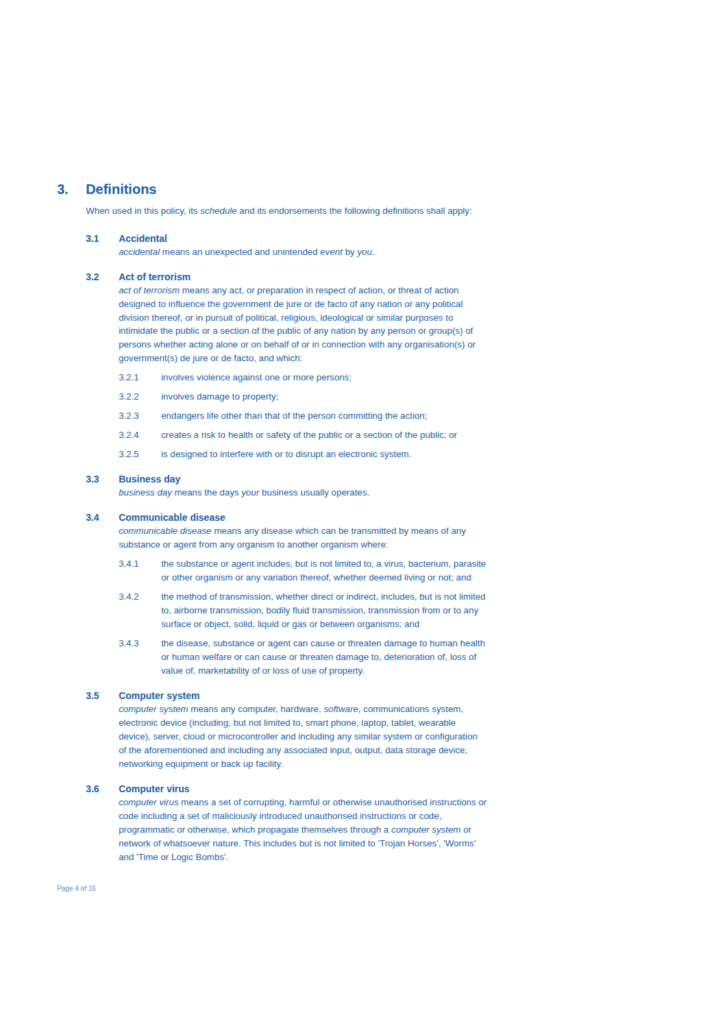3.
Definitions
When used in this policy, its schedule and its endorsements the following definitions shall apply:
3.1
Accidental
accidental means an unexpected and unintended event by you.
3.2
Act of terrorism
act of terrorism means any act, or preparation in respect of action, or threat of action designed to influence the government de jure or de facto of any nation or any political division thereof, or in pursuit of political, religious, ideological or similar purposes to intimidate the public or a section of the public of any nation by any person or group(s) of persons whether acting alone or on behalf of or in connection with any organisation(s) or government(s) de jure or de facto, and which:
3.2.1
involves violence against one or more persons;
3.2.2
involves damage to property;
3.2.3
endangers life other than that of the person committing the action;
3.2.4
creates a risk to health or safety of the public or a section of the public; or
3.2.5
is designed to interfere with or to disrupt an electronic system.
3.3
Business day
business day means the days your business usually operates.
3.4
Communicable disease
communicable disease means any disease which can be transmitted by means of any substance or agent from any organism to another organism where:
3.4.1
the substance or agent includes, but is not limited to, a virus, bacterium, parasite or other organism or any variation thereof, whether deemed living or not; and
3.4.2
the method of transmission, whether direct or indirect, includes, but is not limited to, airborne transmission, bodily fluid transmission, transmission from or to any surface or object, solid, liquid or gas or between organisms; and
3.4.3
the disease, substance or agent can cause or threaten damage to human health or human welfare or can cause or threaten damage to, deterioration of, loss of value of, marketability of or loss of use of property.
3.5
Computer system
computer system means any computer, hardware, software, communications system, electronic device (including, but not limited to, smart phone, laptop, tablet, wearable device), server, cloud or microcontroller and including any similar system or configuration of the aforementioned and including any associated input, output, data storage device, networking equipment or back up facility.
3.6
Computer virus
computer virus means a set of corrupting, harmful or otherwise unauthorised instructions or code including a set of maliciously introduced unauthorised instructions or code, programmatic or otherwise, which propagate themselves through a computer system or network of whatsoever nature. This includes but is not limited to 'Trojan Horses', 'Worms' and 'Time or Logic Bombs'.
Page 4 of 16